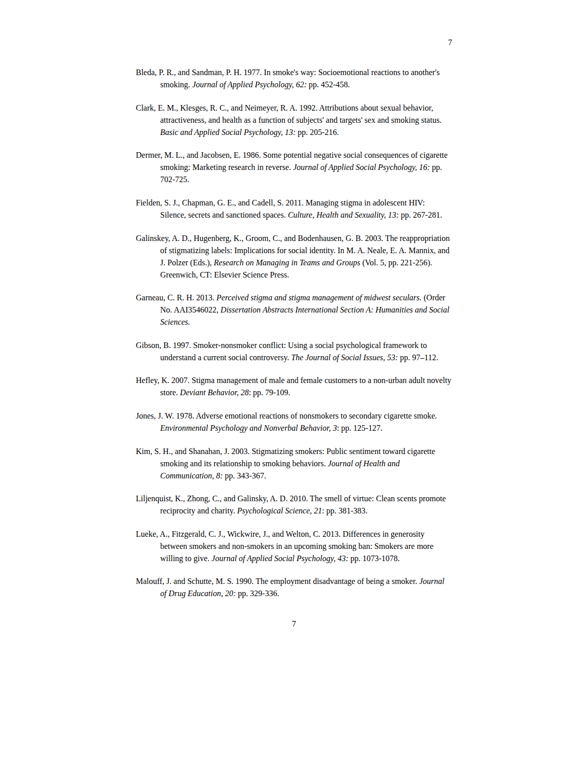7
Bleda, P. R., and Sandman, P. H. 1977. In smoke's way: Socioemotional reactions to another's smoking. Journal of Applied Psychology, 62: pp. 452-458.
Clark, E. M., Klesges, R. C., and Neimeyer, R. A. 1992. Attributions about sexual behavior, attractiveness, and health as a function of subjects' and targets' sex and smoking status. Basic and Applied Social Psychology, 13: pp. 205-216.
Dermer, M. L., and Jacobsen, E. 1986. Some potential negative social consequences of cigarette smoking: Marketing research in reverse. Journal of Applied Social Psychology, 16: pp. 702-725.
Fielden, S. J., Chapman, G. E., and Cadell, S. 2011. Managing stigma in adolescent HIV: Silence, secrets and sanctioned spaces. Culture, Health and Sexuality, 13: pp. 267-281.
Galinskey, A. D., Hugenberg, K., Groom, C., and Bodenhausen, G. B. 2003. The reappropriation of stigmatizing labels: Implications for social identity. In M. A. Neale, E. A. Mannix, and J. Polzer (Eds.), Research on Managing in Teams and Groups (Vol. 5, pp. 221-256). Greenwich, CT: Elsevier Science Press.
Garneau, C. R. H. 2013. Perceived stigma and stigma management of midwest seculars. (Order No. AAI3546022, Dissertation Abstracts International Section A: Humanities and Social Sciences.
Gibson, B. 1997. Smoker-nonsmoker conflict: Using a social psychological framework to understand a current social controversy. The Journal of Social Issues, 53: pp. 97–112.
Hefley, K. 2007. Stigma management of male and female customers to a non-urban adult novelty store. Deviant Behavior, 28: pp. 79-109.
Jones, J. W. 1978. Adverse emotional reactions of nonsmokers to secondary cigarette smoke. Environmental Psychology and Nonverbal Behavior, 3: pp. 125-127.
Kim, S. H., and Shanahan, J. 2003. Stigmatizing smokers: Public sentiment toward cigarette smoking and its relationship to smoking behaviors. Journal of Health and Communication, 8: pp. 343-367.
Liljenquist, K., Zhong, C., and Galinsky, A. D. 2010. The smell of virtue: Clean scents promote reciprocity and charity. Psychological Science, 21: pp. 381-383.
Lueke, A., Fitzgerald, C. J., Wickwire, J., and Welton, C. 2013. Differences in generosity between smokers and non-smokers in an upcoming smoking ban: Smokers are more willing to give. Journal of Applied Social Psychology, 43: pp. 1073-1078.
Malouff, J. and Schutte, M. S. 1990. The employment disadvantage of being a smoker. Journal of Drug Education, 20: pp. 329-336.
7